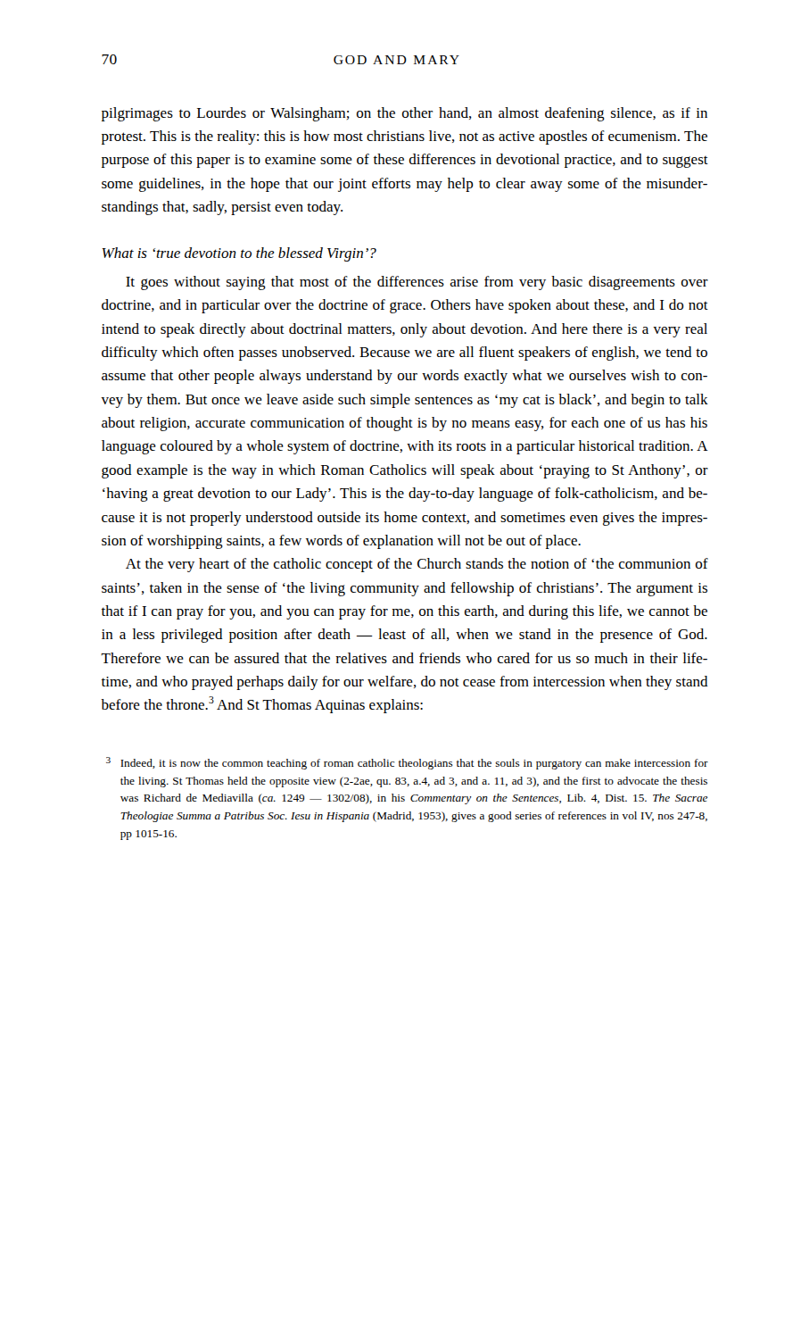70 God and Mary
pilgrimages to Lourdes or Walsingham; on the other hand, an almost deafening silence, as if in protest. This is the reality: this is how most christians live, not as active apostles of ecumenism. The purpose of this paper is to examine some of these differences in devotional practice, and to suggest some guidelines, in the hope that our joint efforts may help to clear away some of the misunderstandings that, sadly, persist even today.
What is ‘true devotion to the blessed Virgin’?
It goes without saying that most of the differences arise from very basic disagreements over doctrine, and in particular over the doctrine of grace. Others have spoken about these, and I do not intend to speak directly about doctrinal matters, only about devotion. And here there is a very real difficulty which often passes unobserved. Because we are all fluent speakers of english, we tend to assume that other people always understand by our words exactly what we ourselves wish to convey by them. But once we leave aside such simple sentences as ‘my cat is black’, and begin to talk about religion, accurate communication of thought is by no means easy, for each one of us has his language coloured by a whole system of doctrine, with its roots in a particular historical tradition. A good example is the way in which Roman Catholics will speak about ‘praying to St Anthony’, or ‘having a great devotion to our Lady’. This is the day-to-day language of folk-catholicism, and because it is not properly understood outside its home context, and sometimes even gives the impression of worshipping saints, a few words of explanation will not be out of place.
At the very heart of the catholic concept of the Church stands the notion of ‘the communion of saints’, taken in the sense of ‘the living community and fellowship of christians’. The argument is that if I can pray for you, and you can pray for me, on this earth, and during this life, we cannot be in a less privileged position after death — least of all, when we stand in the presence of God. Therefore we can be assured that the relatives and friends who cared for us so much in their lifetime, and who prayed perhaps daily for our welfare, do not cease from intercession when they stand before the throne.3 And St Thomas Aquinas explains:
3 Indeed, it is now the common teaching of roman catholic theologians that the souls in purgatory can make intercession for the living. St Thomas held the opposite view (2-2ae, qu. 83, a.4, ad 3, and a. 11, ad 3), and the first to advocate the thesis was Richard de Mediavilla (ca. 1249 — 1302/08), in his Commentary on the Sentences, Lib. 4, Dist. 15. The Sacrae Theologiae Summa a Patribus Soc. Iesu in Hispania (Madrid, 1953), gives a good series of references in vol IV, nos 247-8, pp 1015-16.